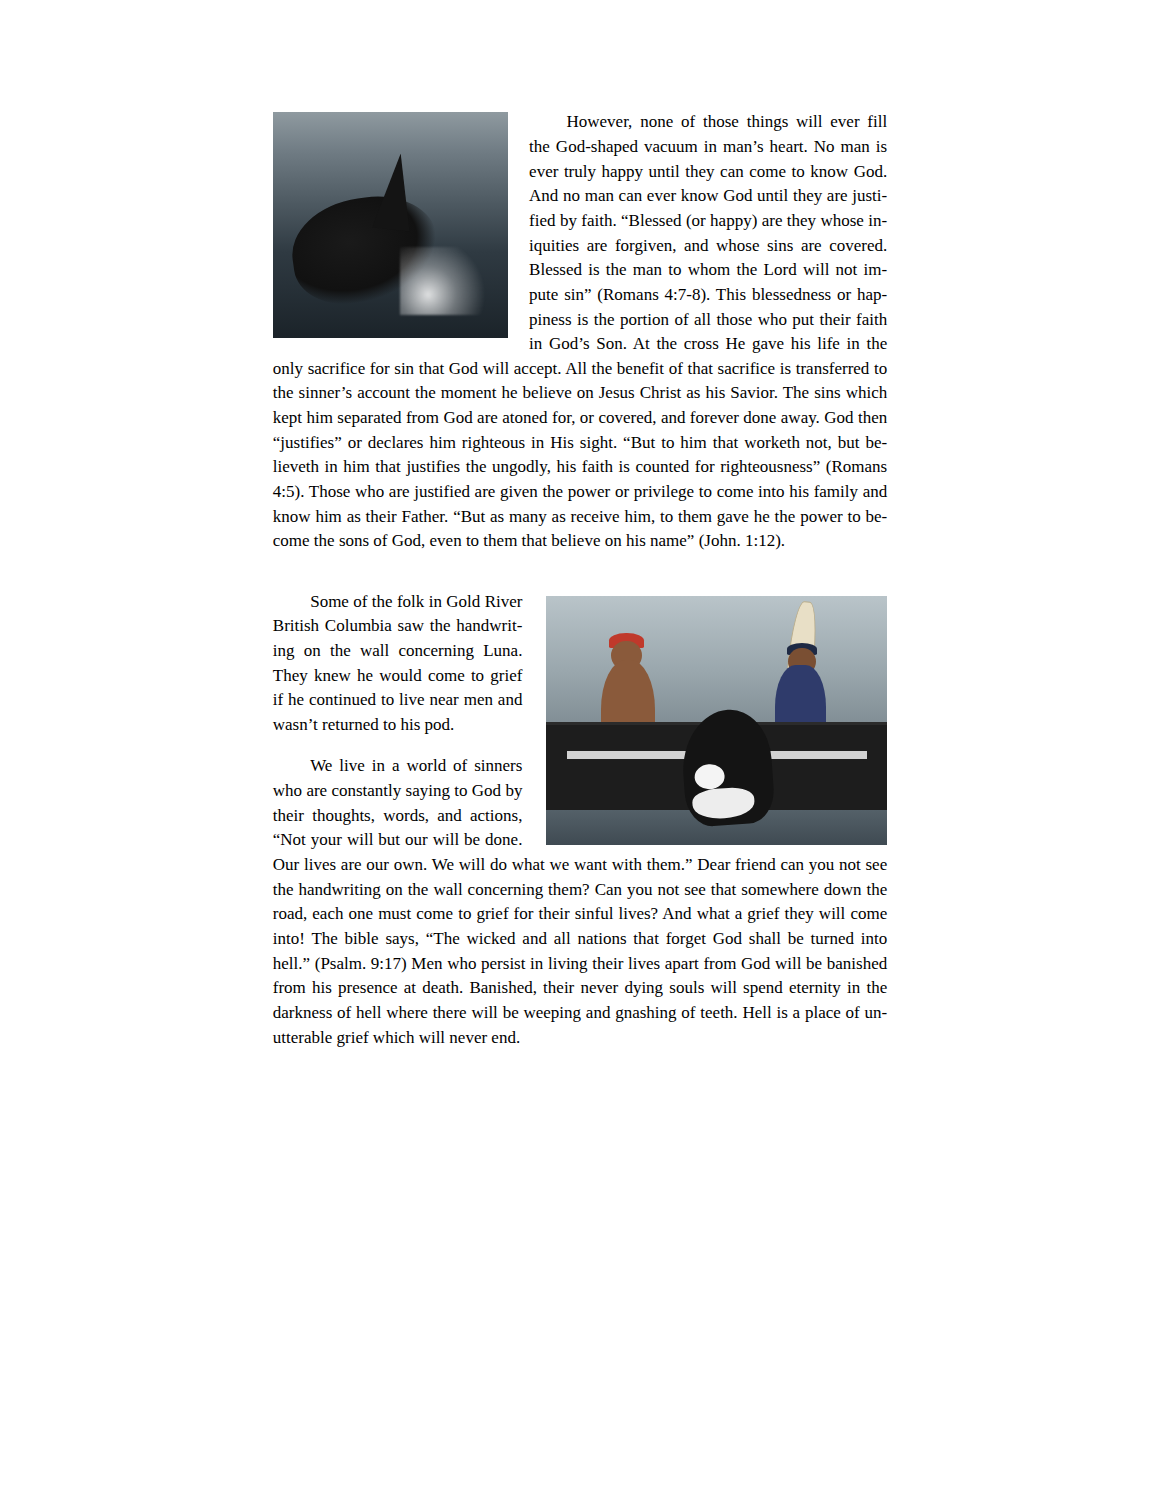However, none of those things will ever fill the God-shaped vacuum in man’s heart. No man is ever truly happy until they can come to know God. And no man can ever know God until they are justified by faith. “Blessed (or happy) are they whose iniquities are forgiven, and whose sins are covered. Blessed is the man to whom the Lord will not impute sin” (Romans 4:7-8). This blessedness or happiness is the portion of all those who put their faith in God’s Son. At the cross He gave his life in the only sacrifice for sin that God will accept. All the benefit of that sacrifice is transferred to the sinner’s account the moment he believe on Jesus Christ as his Savior. The sins which kept him separated from God are atoned for, or covered, and forever done away. God then “justifies” or declares him righteous in His sight. “But to him that worketh not, but believeth in him that justifies the ungodly, his faith is counted for righteousness” (Romans 4:5). Those who are justified are given the power or privilege to come into his family and know him as their Father. “But as many as receive him, to them gave he the power to become the sons of God, even to them that believe on his name” (John. 1:12).
Some of the folk in Gold River British Columbia saw the handwriting on the wall concerning Luna. They knew he would come to grief if he continued to live near men and wasn’t returned to his pod.
We live in a world of sinners who are constantly saying to God by their thoughts, words, and actions, “Not your will but our will be done. Our lives are our own. We will do what we want with them.” Dear friend can you not see the handwriting on the wall concerning them? Can you not see that somewhere down the road, each one must come to grief for their sinful lives? And what a grief they will come into! The bible says, “The wicked and all nations that forget God shall be turned into hell.” (Psalm. 9:17) Men who persist in living their lives apart from God will be banished from his presence at death. Banished, their never dying souls will spend eternity in the darkness of hell where there will be weeping and gnashing of teeth. Hell is a place of unutterable grief which will never end.